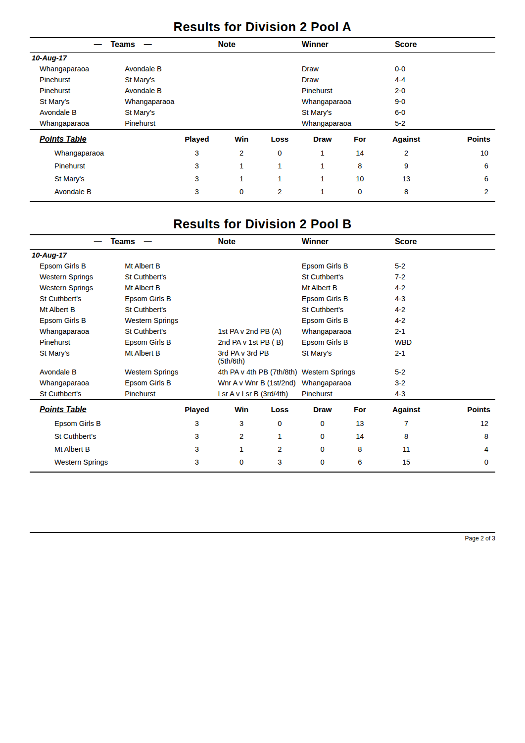Results for Division 2 Pool A
| — Teams — | Note | Winner | Score |
| --- | --- | --- | --- |
| 10-Aug-17 |
| Whangaparaoa | Avondale B | | Draw | 0-0 |
| Pinehurst | St Mary's | | Draw | 4-4 |
| Pinehurst | Avondale B | | Pinehurst | 2-0 |
| St Mary's | Whangaparaoa | | Whangaparaoa | 9-0 |
| Avondale B | St Mary's | | St Mary's | 6-0 |
| Whangaparaoa | Pinehurst | | Whangaparaoa | 5-2 |
| Points Table | Played | Win | Loss | Draw | For | Against | Points |
| --- | --- | --- | --- | --- | --- | --- | --- |
| Whangaparaoa | 3 | 2 | 0 | 1 | 14 | 2 | 10 |
| Pinehurst | 3 | 1 | 1 | 1 | 8 | 9 | 6 |
| St Mary's | 3 | 1 | 1 | 1 | 10 | 13 | 6 |
| Avondale B | 3 | 0 | 2 | 1 | 0 | 8 | 2 |
Results for Division 2 Pool B
| — Teams — | Note | Winner | Score |
| --- | --- | --- | --- |
| 10-Aug-17 |
| Epsom Girls B | Mt Albert B | | Epsom Girls B | 5-2 |
| Western Springs | St Cuthbert's | | St Cuthbert's | 7-2 |
| Western Springs | Mt Albert B | | Mt Albert B | 4-2 |
| St Cuthbert's | Epsom Girls B | | Epsom Girls B | 4-3 |
| Mt Albert B | St Cuthbert's | | St Cuthbert's | 4-2 |
| Epsom Girls B | Western Springs | | Epsom Girls B | 4-2 |
| Whangaparaoa | St Cuthbert's | 1st PA v 2nd PB (A) | Whangaparaoa | 2-1 |
| Pinehurst | Epsom Girls B | 2nd PA v 1st PB ( B) | Epsom Girls B | WBD |
| St Mary's | Mt Albert B | 3rd PA v 3rd PB (5th/6th) | St Mary's | 2-1 |
| Avondale B | Western Springs | 4th PA v 4th PB (7th/8th) | Western Springs | 5-2 |
| Whangaparaoa | Epsom Girls B | Wnr A v Wnr B (1st/2nd) | Whangaparaoa | 3-2 |
| St Cuthbert's | Pinehurst | Lsr A v Lsr B (3rd/4th) | Pinehurst | 4-3 |
| Points Table | Played | Win | Loss | Draw | For | Against | Points |
| --- | --- | --- | --- | --- | --- | --- | --- |
| Epsom Girls B | 3 | 3 | 0 | 0 | 13 | 7 | 12 |
| St Cuthbert's | 3 | 2 | 1 | 0 | 14 | 8 | 8 |
| Mt Albert B | 3 | 1 | 2 | 0 | 8 | 11 | 4 |
| Western Springs | 3 | 0 | 3 | 0 | 6 | 15 | 0 |
Page 2 of 3